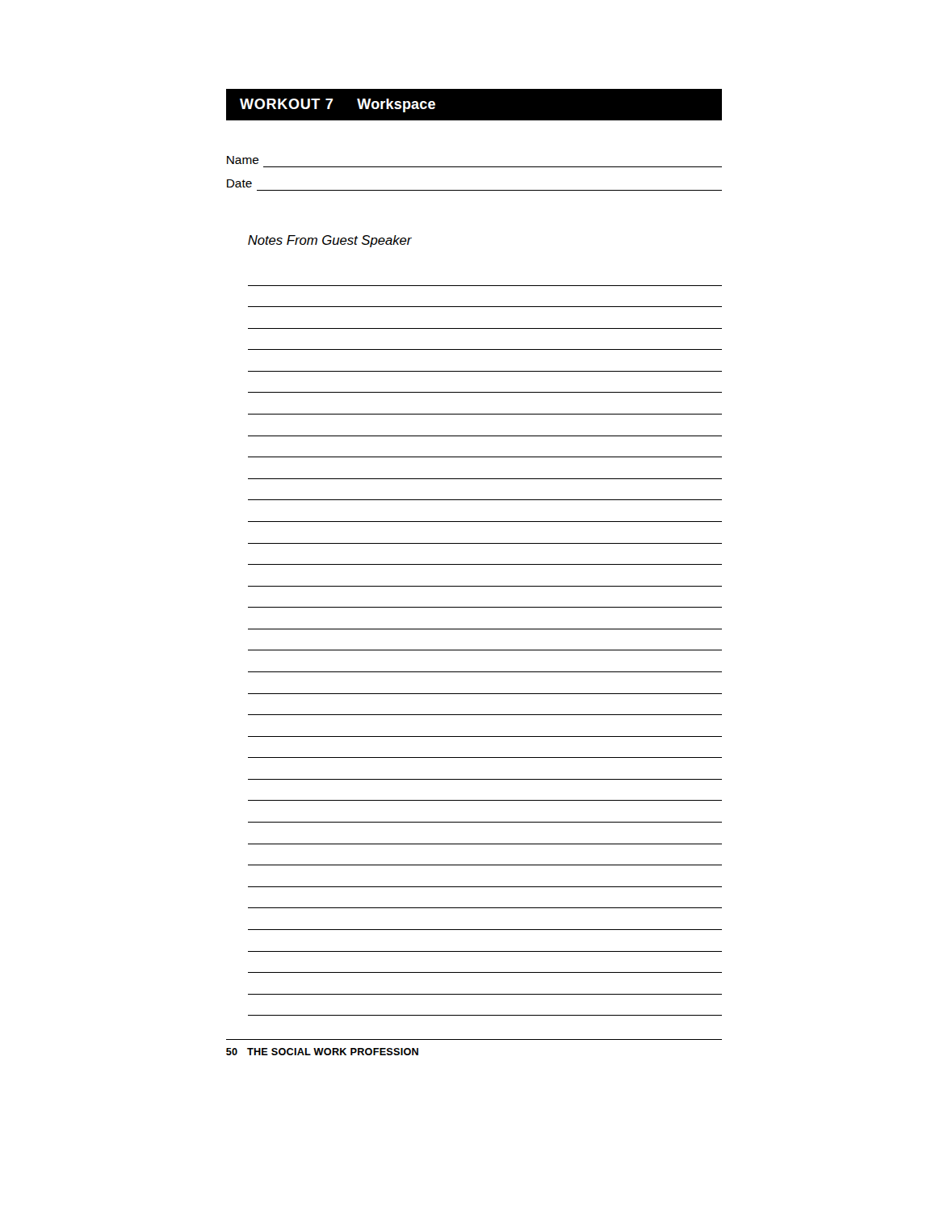WORKOUT 7 Workspace
Name
Date
Notes From Guest Speaker
50 THE SOCIAL WORK PROFESSION